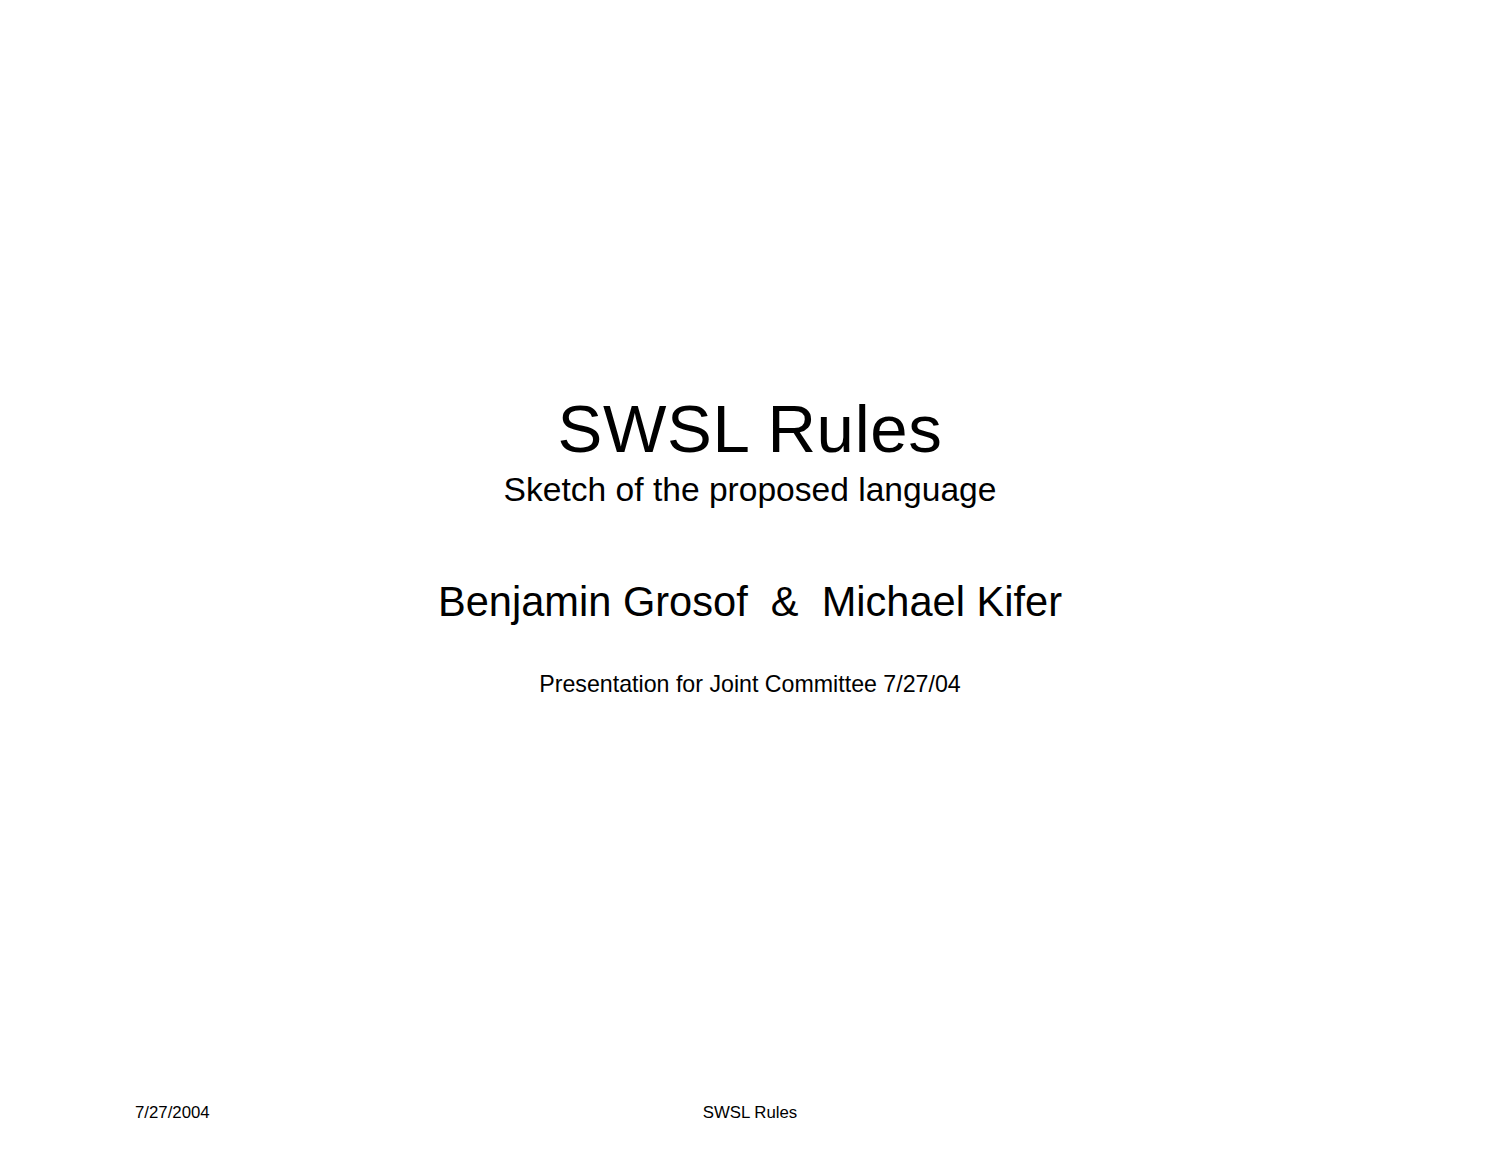SWSL Rules
Sketch of the proposed language
Benjamin Grosof & Michael Kifer
Presentation for Joint Committee 7/27/04
7/27/2004
SWSL Rules